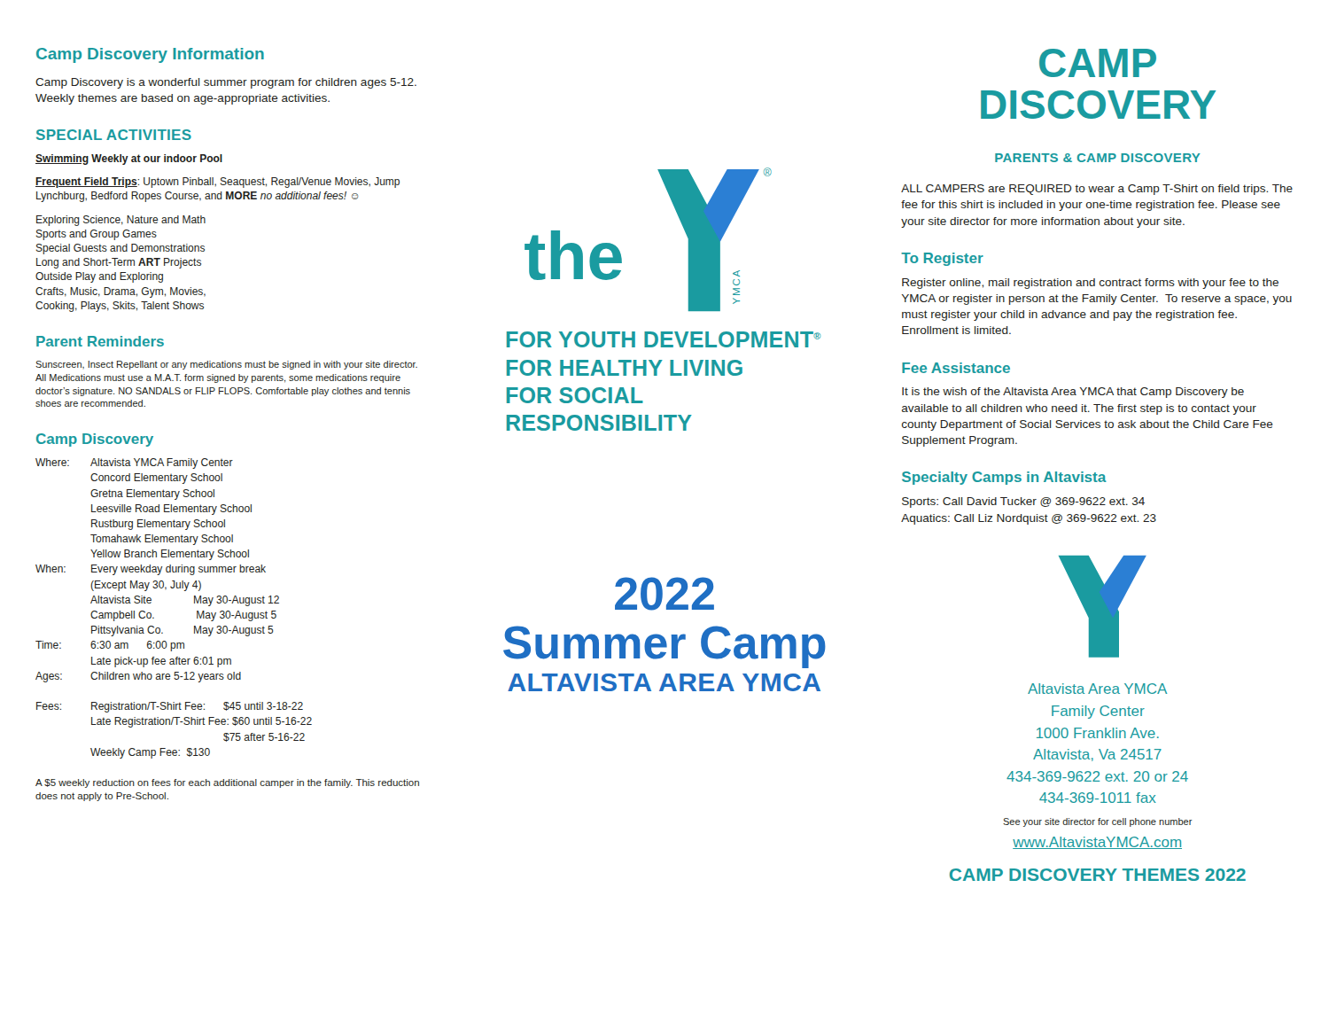Camp Discovery Information
Camp Discovery is a wonderful summer program for children ages 5-12. Weekly themes are based on age-appropriate activities.
Special Activities
Swimming Weekly at our indoor Pool
Frequent Field Trips: Uptown Pinball, Seaquest, Regal/Venue Movies, Jump Lynchburg, Bedford Ropes Course, and MORE no additional fees! ☺
Exploring Science, Nature and Math
Sports and Group Games
Special Guests and Demonstrations
Long and Short-Term ART Projects
Outside Play and Exploring
Crafts, Music, Drama, Gym, Movies,
Cooking, Plays, Skits, Talent Shows
Parent Reminders
Sunscreen, Insect Repellant or any medications must be signed in with your site director. All Medications must use a M.A.T. form signed by parents, some medications require doctor’s signature. NO SANDALS or FLIP FLOPS. Comfortable play clothes and tennis shoes are recommended.
Camp Discovery
| Where: | Altavista YMCA Family Center |
| | Concord Elementary School |
| | Gretna Elementary School |
| | Leesville Road Elementary School |
| | Rustburg Elementary School |
| | Tomahawk Elementary School |
| | Yellow Branch Elementary School |
| When: | Every weekday during summer break |
| | (Except May 30, July 4) |
| | Altavista Site May 30-August 12 |
| | Campbell Co. May 30-August 5 |
| | Pittsylvania Co. May 30-August 5 |
| Time: | 6:30 am 6:00 pm |
| | Late pick-up fee after 6:01 pm |
| Ages: | Children who are 5-12 years old |
| Fees: | Registration/T-Shirt Fee: $45 until 3-18-22 |
| | Late Registration/T-Shirt Fee: $60 until 5-16-22 |
| | $75 after 5-16-22 |
| | Weekly Camp Fee: $130 |
A $5 weekly reduction on fees for each additional camper in the family. This reduction does not apply to Pre-School.
the ® YMCA
For Youth Development®
For Healthy Living
For Social Responsibility
2022 Summer Camp ALTAVISTA AREA YMCA
CAMP
DISCOVERY
PARENTS & CAMP DISCOVERY
ALL CAMPERS are REQUIRED to wear a Camp T-Shirt on field trips. The fee for this shirt is included in your one-time registration fee. Please see your site director for more information about your site.
To Register
Register online, mail registration and contract forms with your fee to the YMCA or register in person at the Family Center. To reserve a space, you must register your child in advance and pay the registration fee. Enrollment is limited.
Fee Assistance
It is the wish of the Altavista Area YMCA that Camp Discovery be available to all children who need it. The first step is to contact your county Department of Social Services to ask about the Child Care Fee Supplement Program.
Specialty Camps in Altavista
Sports: Call David Tucker @ 369-9622 ext. 34
Aquatics: Call Liz Nordquist @ 369-9622 ext. 23
Altavista Area YMCA
Family Center
1000 Franklin Ave.
Altavista, Va 24517
434-369-9622 ext. 20 or 24
434-369-1011 fax
See your site director for cell phone number
www.AltavistaYMCA.com
CAMP DISCOVERY THEMES 2022